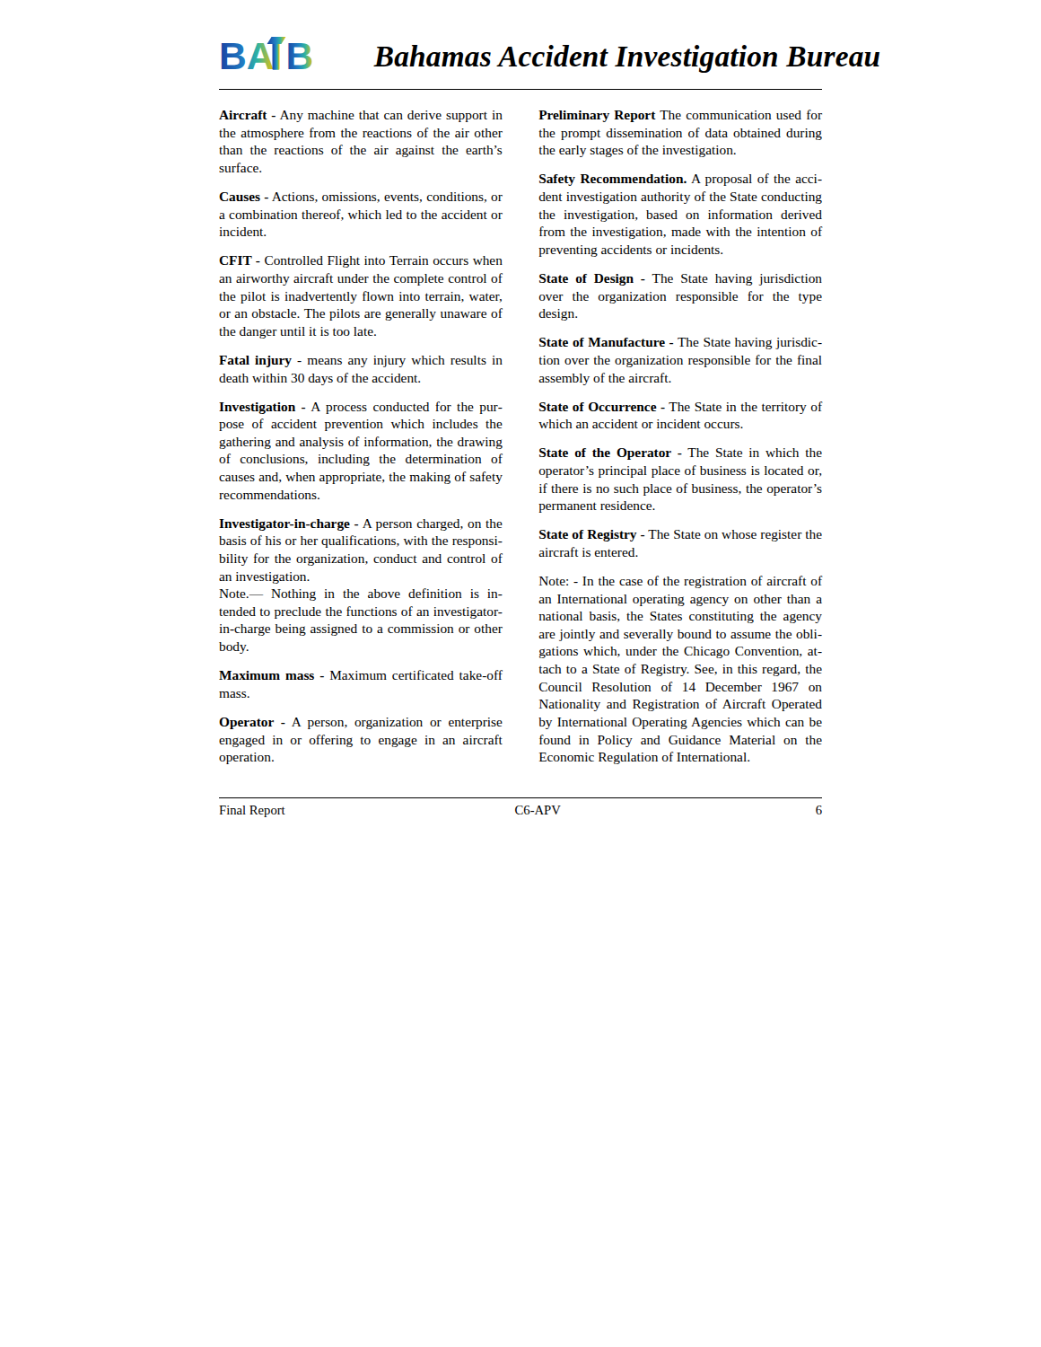BA B
Bahamas Accident Investigation Bureau
Aircraft - Any machine that can derive support in the atmosphere from the reactions of the air other than the reactions of the air against the earth’s surface.
Causes - Actions, omissions, events, conditions, or a combination thereof, which led to the accident or incident.
CFIT - Controlled Flight into Terrain occurs when an airworthy aircraft under the complete control of the pilot is inadvertently flown into terrain, water, or an obstacle. The pilots are generally unaware of the danger until it is too late.
Fatal injury - means any injury which results in death within 30 days of the accident.
Investigation - A process conducted for the purpose of accident prevention which includes the gathering and analysis of information, the drawing of conclusions, including the determination of causes and, when appropriate, the making of safety recommendations.
Investigator-in-charge - A person charged, on the basis of his or her qualifications, with the responsibility for the organization, conduct and control of an investigation.
Note.— Nothing in the above definition is intended to preclude the functions of an investigator-in-charge being assigned to a commission or other body.
Maximum mass - Maximum certificated take-off mass.
Operator - A person, organization or enterprise engaged in or offering to engage in an aircraft operation.
Preliminary Report The communication used for the prompt dissemination of data obtained during the early stages of the investigation.
Safety Recommendation. A proposal of the accident investigation authority of the State conducting the investigation, based on information derived from the investigation, made with the intention of preventing accidents or incidents.
State of Design - The State having jurisdiction over the organization responsible for the type design.
State of Manufacture - The State having jurisdiction over the organization responsible for the final assembly of the aircraft.
State of Occurrence - The State in the territory of which an accident or incident occurs.
State of the Operator - The State in which the operator’s principal place of business is located or, if there is no such place of business, the operator’s permanent residence.
State of Registry - The State on whose register the aircraft is entered.
Note: - In the case of the registration of aircraft of an International operating agency on other than a national basis, the States constituting the agency are jointly and severally bound to assume the obligations which, under the Chicago Convention, attach to a State of Registry. See, in this regard, the Council Resolution of 14 December 1967 on Nationality and Registration of Aircraft Operated by International Operating Agencies which can be found in Policy and Guidance Material on the Economic Regulation of International.
Final Report
C6-APV
6